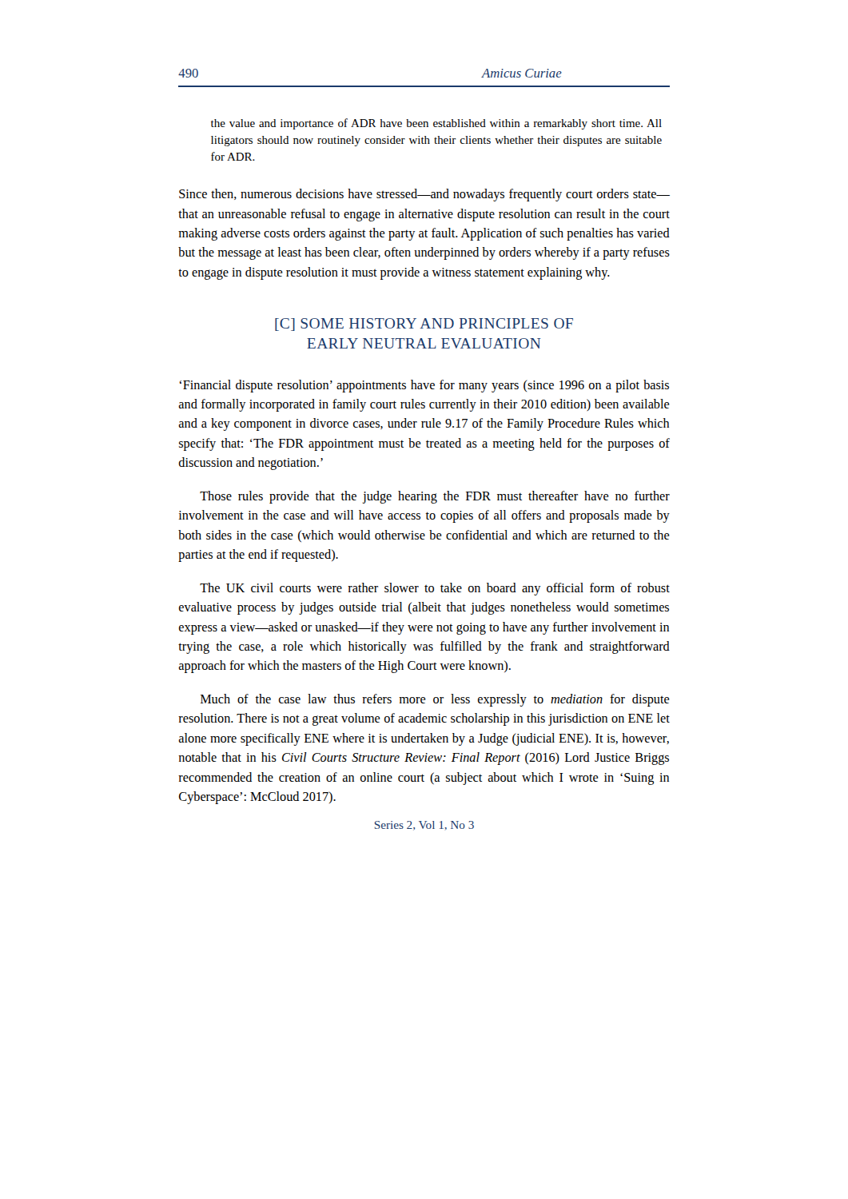490 Amicus Curiae
the value and importance of ADR have been established within a remarkably short time. All litigators should now routinely consider with their clients whether their disputes are suitable for ADR.
Since then, numerous decisions have stressed—and nowadays frequently court orders state—that an unreasonable refusal to engage in alternative dispute resolution can result in the court making adverse costs orders against the party at fault. Application of such penalties has varied but the message at least has been clear, often underpinned by orders whereby if a party refuses to engage in dispute resolution it must provide a witness statement explaining why.
[C] SOME HISTORY AND PRINCIPLES OF
EARLY NEUTRAL EVALUATION
‘Financial dispute resolution’ appointments have for many years (since 1996 on a pilot basis and formally incorporated in family court rules currently in their 2010 edition) been available and a key component in divorce cases, under rule 9.17 of the Family Procedure Rules which specify that: ‘The FDR appointment must be treated as a meeting held for the purposes of discussion and negotiation.’
Those rules provide that the judge hearing the FDR must thereafter have no further involvement in the case and will have access to copies of all offers and proposals made by both sides in the case (which would otherwise be confidential and which are returned to the parties at the end if requested).
The UK civil courts were rather slower to take on board any official form of robust evaluative process by judges outside trial (albeit that judges nonetheless would sometimes express a view—asked or unasked—if they were not going to have any further involvement in trying the case, a role which historically was fulfilled by the frank and straightforward approach for which the masters of the High Court were known).
Much of the case law thus refers more or less expressly to mediation for dispute resolution. There is not a great volume of academic scholarship in this jurisdiction on ENE let alone more specifically ENE where it is undertaken by a Judge (judicial ENE). It is, however, notable that in his Civil Courts Structure Review: Final Report (2016) Lord Justice Briggs recommended the creation of an online court (a subject about which I wrote in ‘Suing in Cyberspace’: McCloud 2017).
Series 2, Vol 1, No 3